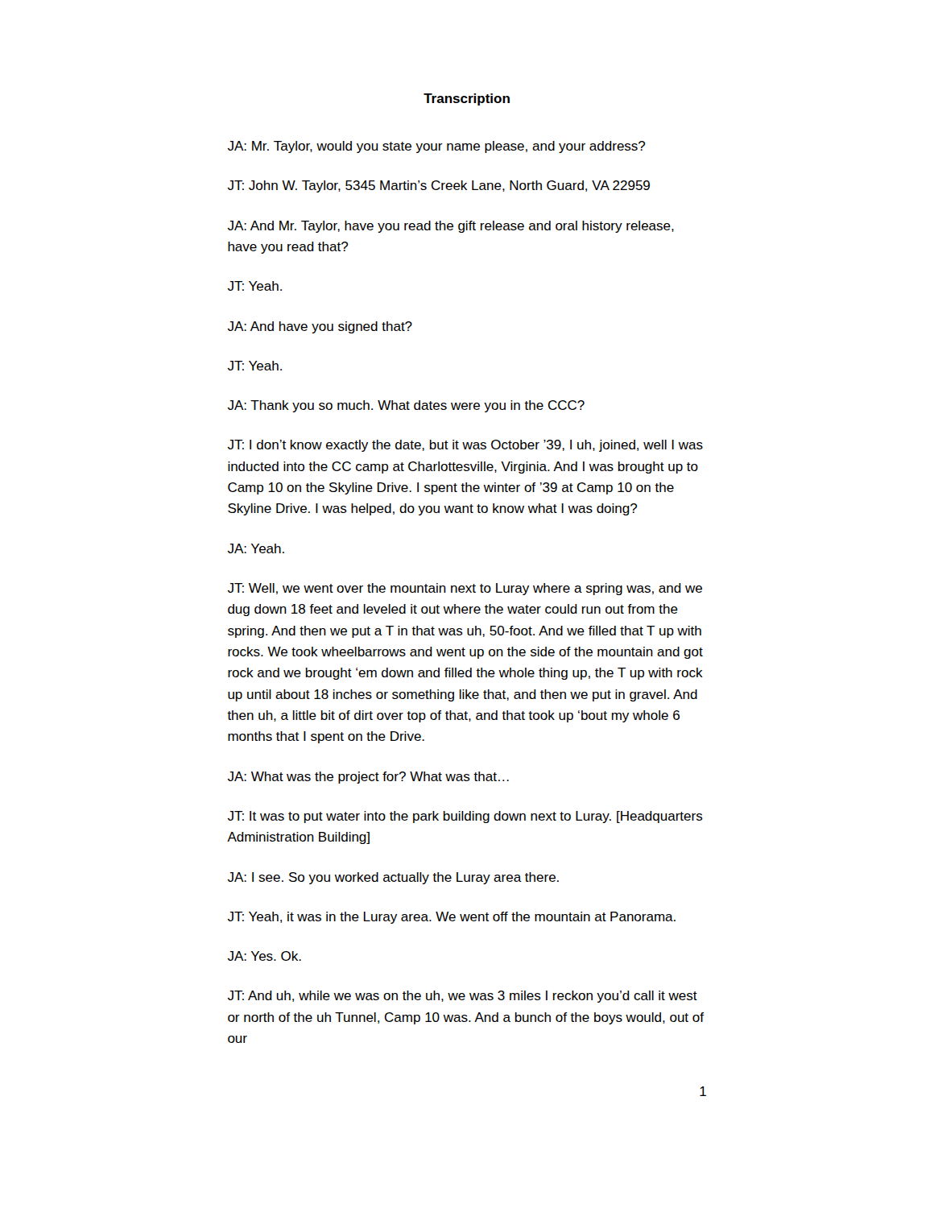Transcription
JA: Mr. Taylor, would you state your name please, and your address?
JT: John W. Taylor, 5345 Martin’s Creek Lane, North Guard, VA 22959
JA: And Mr. Taylor, have you read the gift release and oral history release, have you read that?
JT: Yeah.
JA: And have you signed that?
JT: Yeah.
JA: Thank you so much. What dates were you in the CCC?
JT: I don’t know exactly the date, but it was October ’39, I uh, joined, well I was inducted into the CC camp at Charlottesville, Virginia. And I was brought up to Camp 10 on the Skyline Drive. I spent the winter of ’39 at Camp 10 on the Skyline Drive. I was helped, do you want to know what I was doing?
JA: Yeah.
JT: Well, we went over the mountain next to Luray where a spring was, and we dug down 18 feet and leveled it out where the water could run out from the spring. And then we put a T in that was uh, 50-foot. And we filled that T up with rocks. We took wheelbarrows and went up on the side of the mountain and got rock and we brought ‘em down and filled the whole thing up, the T up with rock up until about 18 inches or something like that, and then we put in gravel. And then uh, a little bit of dirt over top of that, and that took up ‘bout my whole 6 months that I spent on the Drive.
JA: What was the project for? What was that…
JT: It was to put water into the park building down next to Luray. [Headquarters Administration Building]
JA: I see. So you worked actually the Luray area there.
JT: Yeah, it was in the Luray area. We went off the mountain at Panorama.
JA: Yes. Ok.
JT: And uh, while we was on the uh, we was 3 miles I reckon you’d call it west or north of the uh Tunnel, Camp 10 was. And a bunch of the boys would, out of our
1